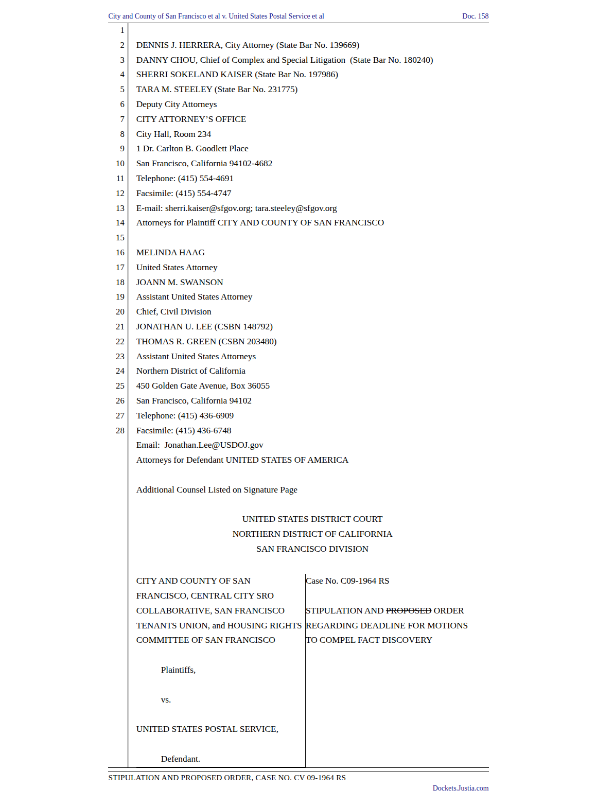City and County of San Francisco et al v. United States Postal Service et al
Doc. 158
1
2
3
4
5
6
7
8
9
10
11
12
13
14
15
16
17
18
19
20
21
22
23
24
25
26
27
28
DENNIS J. HERRERA, City Attorney (State Bar No. 139669)
DANNY CHOU, Chief of Complex and Special Litigation (State Bar No. 180240)
SHERRI SOKELAND KAISER (State Bar No. 197986)
TARA M. STEELEY (State Bar No. 231775)
Deputy City Attorneys
CITY ATTORNEY’S OFFICE
City Hall, Room 234
1 Dr. Carlton B. Goodlett Place
San Francisco, California 94102-4682
Telephone: (415) 554-4691
Facsimile: (415) 554-4747
E-mail: sherri.kaiser@sfgov.org; tara.steeley@sfgov.org
Attorneys for Plaintiff CITY AND COUNTY OF SAN FRANCISCO
MELINDA HAAG
United States Attorney
JOANN M. SWANSON
Assistant United States Attorney
Chief, Civil Division
JONATHAN U. LEE (CSBN 148792)
THOMAS R. GREEN (CSBN 203480)
Assistant United States Attorneys
Northern District of California
450 Golden Gate Avenue, Box 36055
San Francisco, California 94102
Telephone: (415) 436-6909
Facsimile: (415) 436-6748
Email: Jonathan.Lee@USDOJ.gov
Attorneys for Defendant UNITED STATES OF AMERICA
Additional Counsel Listed on Signature Page
UNITED STATES DISTRICT COURT
NORTHERN DISTRICT OF CALIFORNIA
SAN FRANCISCO DIVISION
| CITY AND COUNTY OF SAN FRANCISCO, CENTRAL CITY SRO COLLABORATIVE, SAN FRANCISCO TENANTS UNION, and HOUSING RIGHTS COMMITTEE OF SAN FRANCISCO Plaintiffs, vs. UNITED STATES POSTAL SERVICE, Defendant. | Case No. C09-1964 RS STIPULATION AND PROPOSED ORDER REGARDING DEADLINE FOR MOTIONS TO COMPEL FACT DISCOVERY |
STIPULATION AND PROPOSED ORDER, CASE NO. CV 09-1964 RS
Dockets.Justia.com